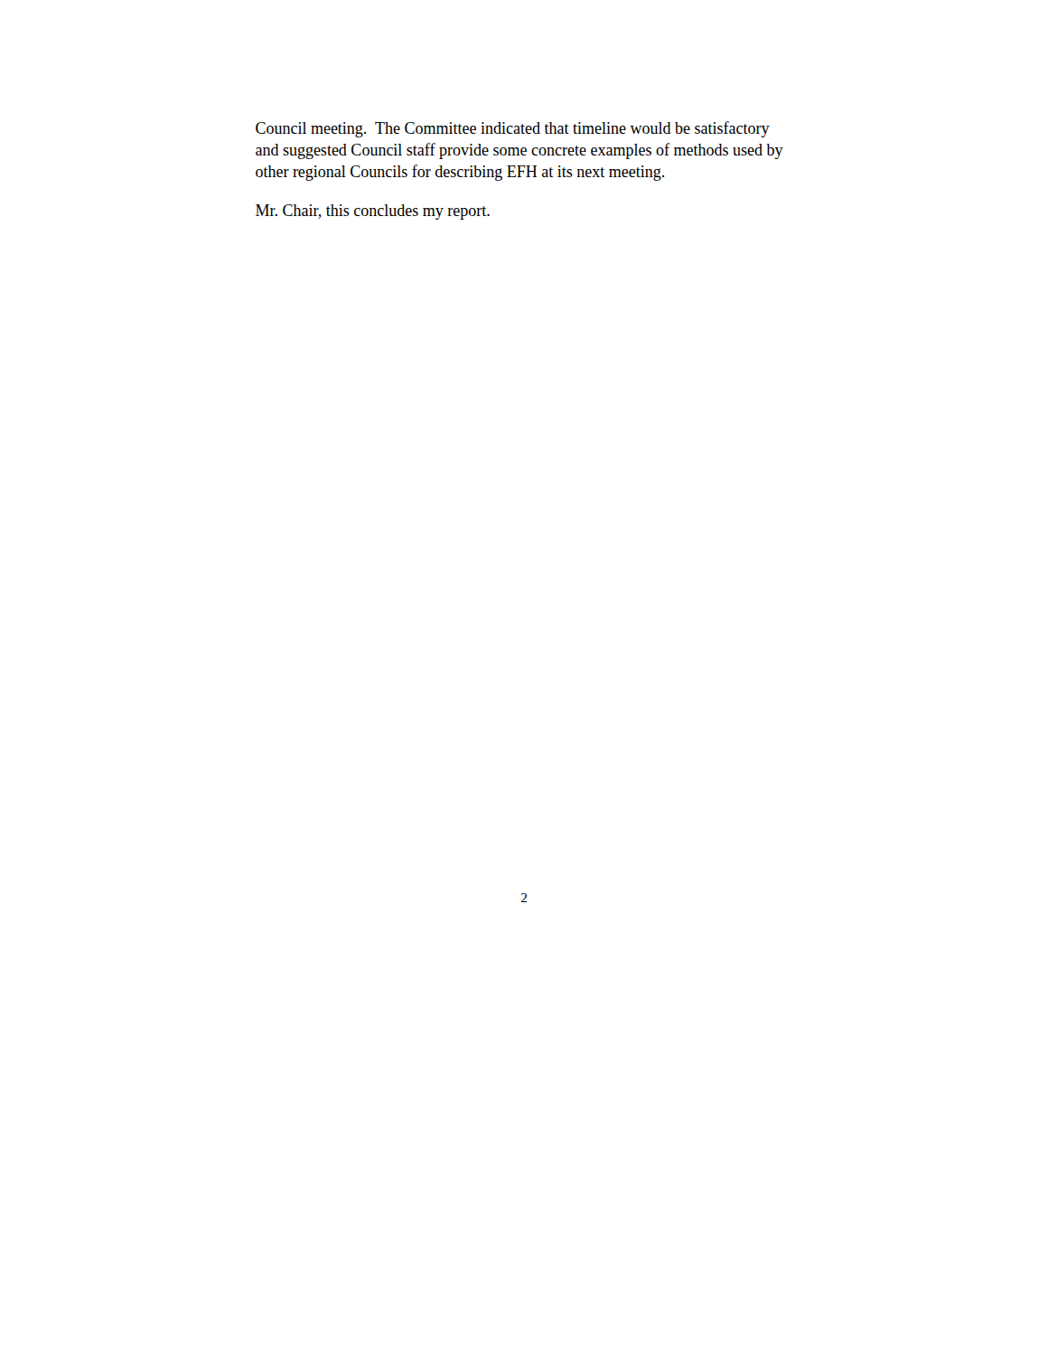Council meeting. The Committee indicated that timeline would be satisfactory and suggested Council staff provide some concrete examples of methods used by other regional Councils for describing EFH at its next meeting.
Mr. Chair, this concludes my report.
2